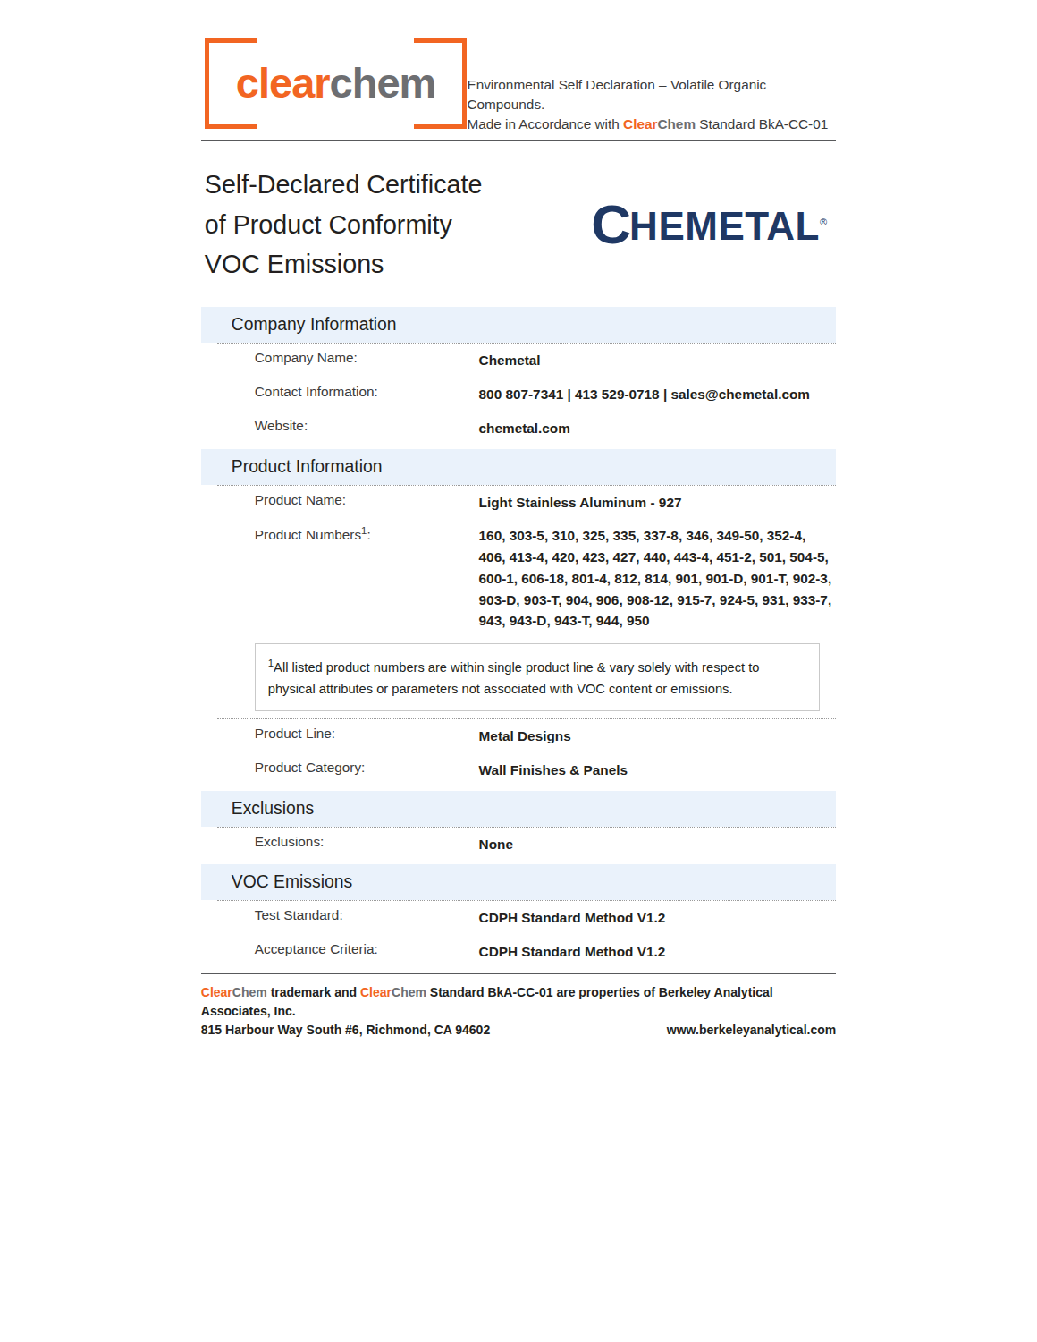clear chem
Environmental Self Declaration – Volatile Organic Compounds.
Made in Accordance with Clear Chem Standard BkA-CC-01
Self-Declared Certificate
of Product Conformity
VOC Emissions
CHEMETAL®
Company Information
| Company Name: | Chemetal |
| Contact Information: | 800 807-7341 / 413 529-0718 / sales@chemetal.com |
| Website: | chemetal.com |
Product Information
| Product Name: | Light Stainless Aluminum - 927 |
| Product Numbers 1 : | 160, 303-5, 310, 325, 335, 337-8, 346, 349-50, 352-4, 406, 413-4, 420, 423, 427, 440, 443-4, 451-2, 501, 504-5, 600-1, 606-18, 801-4, 812, 814, 901, 901-D, 901-T, 902-3, 903-D, 903-T, 904, 906, 908-12, 915-7, 924-5, 931, 933-7, 943, 943-D, 943-T, 944, 950 |
1All listed product numbers are within single product line & vary solely with respect to physical attributes or parameters not associated with VOC content or emissions.
| Product Line: | Metal Designs |
| Product Category: | Wall Finishes & Panels |
Exclusions
| Exclusions: | None |
VOC Emissions
| Test Standard: | CDPH Standard Method V1.2 |
| Acceptance Criteria: | CDPH Standard Method V1.2 |
Clear Chem trademark and Clear Chem Standard BkA-CC-01 are properties of Berkeley Analytical Associates, Inc.
815 Harbour Way South #6, Richmond, CA 94602 www.berkeleyanalytical.com